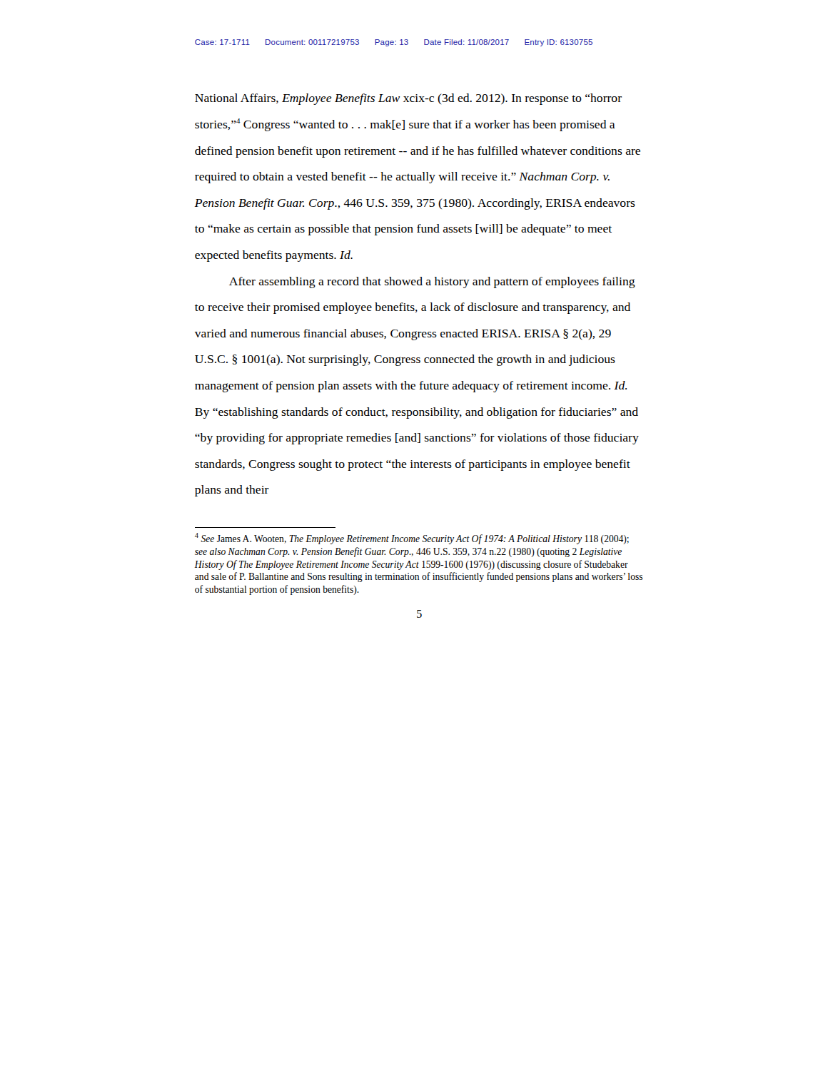Case: 17-1711 Document: 00117219753 Page: 13 Date Filed: 11/08/2017 Entry ID: 6130755
National Affairs, Employee Benefits Law xcix-c (3d ed. 2012). In response to “horror stories,”4 Congress “wanted to . . . mak[e] sure that if a worker has been promised a defined pension benefit upon retirement -- and if he has fulfilled whatever conditions are required to obtain a vested benefit -- he actually will receive it.” Nachman Corp. v. Pension Benefit Guar. Corp., 446 U.S. 359, 375 (1980). Accordingly, ERISA endeavors to “make as certain as possible that pension fund assets [will] be adequate” to meet expected benefits payments. Id.
After assembling a record that showed a history and pattern of employees failing to receive their promised employee benefits, a lack of disclosure and transparency, and varied and numerous financial abuses, Congress enacted ERISA. ERISA § 2(a), 29 U.S.C. § 1001(a). Not surprisingly, Congress connected the growth in and judicious management of pension plan assets with the future adequacy of retirement income. Id. By “establishing standards of conduct, responsibility, and obligation for fiduciaries” and “by providing for appropriate remedies [and] sanctions” for violations of those fiduciary standards, Congress sought to protect “the interests of participants in employee benefit plans and their
4 See James A. Wooten, The Employee Retirement Income Security Act Of 1974: A Political History 118 (2004); see also Nachman Corp. v. Pension Benefit Guar. Corp., 446 U.S. 359, 374 n.22 (1980) (quoting 2 Legislative History Of The Employee Retirement Income Security Act 1599-1600 (1976)) (discussing closure of Studebaker and sale of P. Ballantine and Sons resulting in termination of insufficiently funded pensions plans and workers’ loss of substantial portion of pension benefits).
5